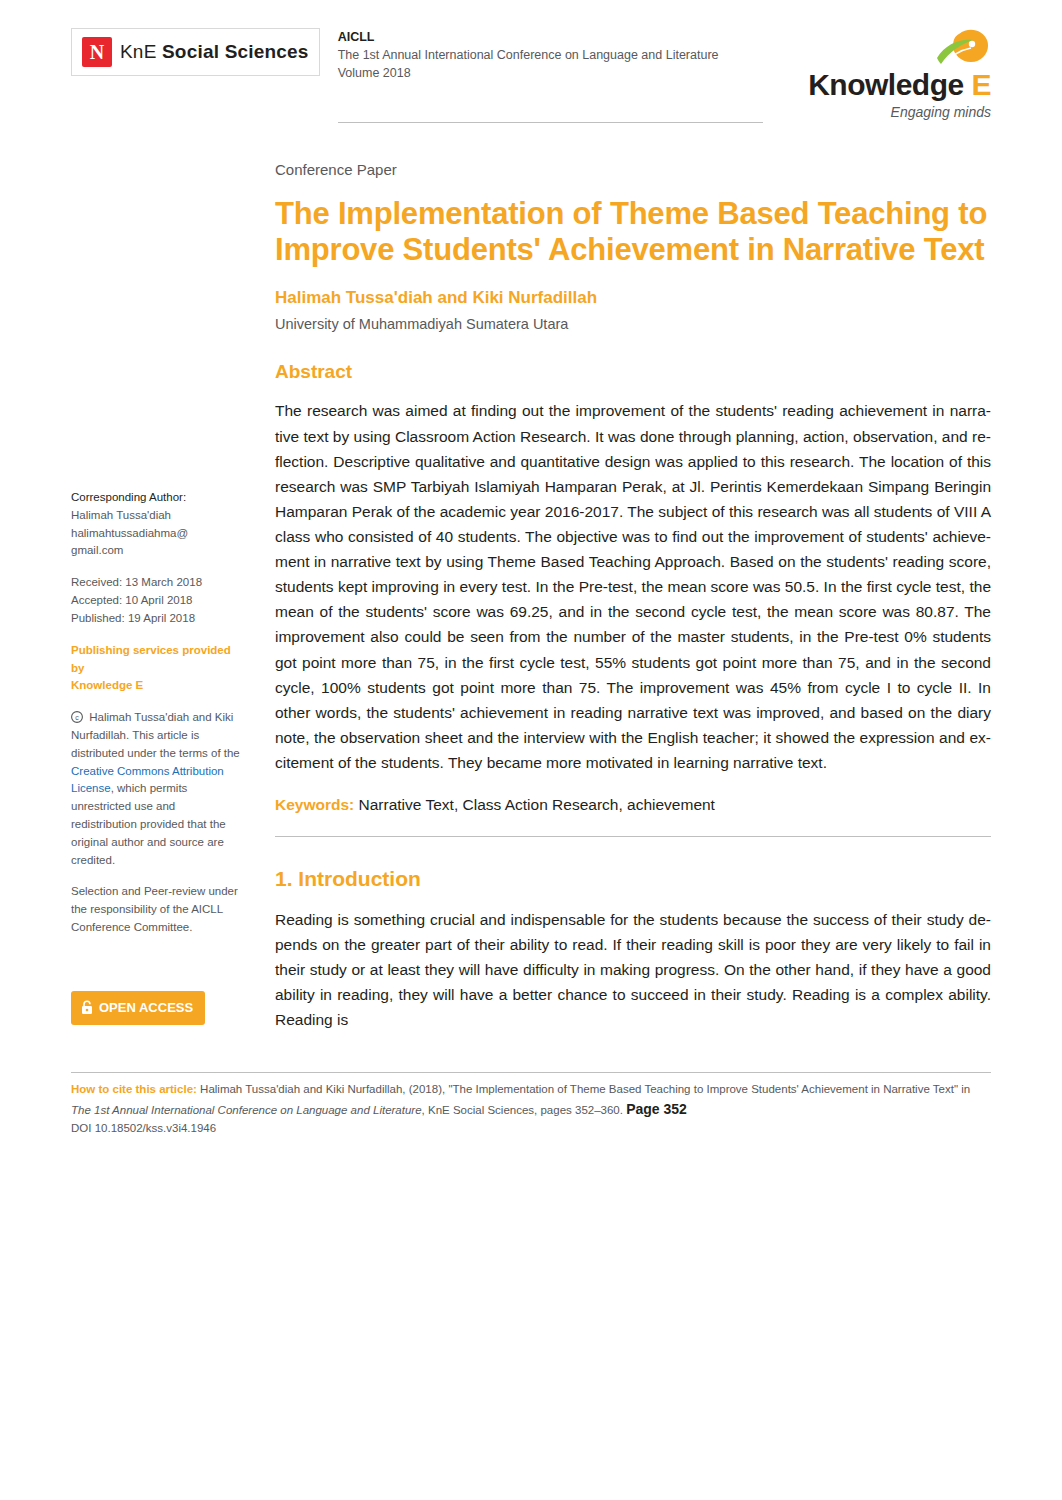N KnE Social Sciences
AICLL The 1st Annual International Conference on Language and Literature Volume 2018
Knowledge E
Engaging minds
Corresponding Author:
Halimah Tussa'diah
halimahtussadiahma@
gmail.com
Received: 13 March 2018
Accepted: 10 April 2018
Published: 19 April 2018
Publishing services provided by
Knowledge E
c Halimah Tussa'diah and Kiki Nurfadillah. This article is distributed under the terms of the Creative Commons Attribution License, which permits unrestricted use and redistribution provided that the original author and source are credited.
Selection and Peer-review under the responsibility of the AICLL Conference Committee.
OPEN ACCESS
Conference Paper
The Implementation of Theme Based Teaching to Improve Students' Achievement in Narrative Text
Halimah Tussa'diah and Kiki Nurfadillah
University of Muhammadiyah Sumatera Utara
Abstract
The research was aimed at finding out the improvement of the students' reading achievement in narrative text by using Classroom Action Research. It was done through planning, action, observation, and reflection. Descriptive qualitative and quantitative design was applied to this research. The location of this research was SMP Tarbiyah Islamiyah Hamparan Perak, at Jl. Perintis Kemerdekaan Simpang Beringin Hamparan Perak of the academic year 2016-2017. The subject of this research was all students of VIII A class who consisted of 40 students. The objective was to find out the improvement of students' achievement in narrative text by using Theme Based Teaching Approach. Based on the students' reading score, students kept improving in every test. In the Pre-test, the mean score was 50.5. In the first cycle test, the mean of the students' score was 69.25, and in the second cycle test, the mean score was 80.87. The improvement also could be seen from the number of the master students, in the Pre-test 0% students got point more than 75, in the first cycle test, 55% students got point more than 75, and in the second cycle, 100% students got point more than 75. The improvement was 45% from cycle I to cycle II. In other words, the students' achievement in reading narrative text was improved, and based on the diary note, the observation sheet and the interview with the English teacher; it showed the expression and excitement of the students. They became more motivated in learning narrative text.
Keywords: Narrative Text, Class Action Research, achievement
1. Introduction
Reading is something crucial and indispensable for the students because the success of their study depends on the greater part of their ability to read. If their reading skill is poor they are very likely to fail in their study or at least they will have difficulty in making progress. On the other hand, if they have a good ability in reading, they will have a better chance to succeed in their study. Reading is a complex ability. Reading is
How to cite this article: Halimah Tussa'diah and Kiki Nurfadillah, (2018), "The Implementation of Theme Based Teaching to Improve Students' Achievement in Narrative Text" in The 1st Annual International Conference on Language and Literature, KnE Social Sciences, pages 352–360. Page 352
DOI 10.18502/kss.v3i4.1946